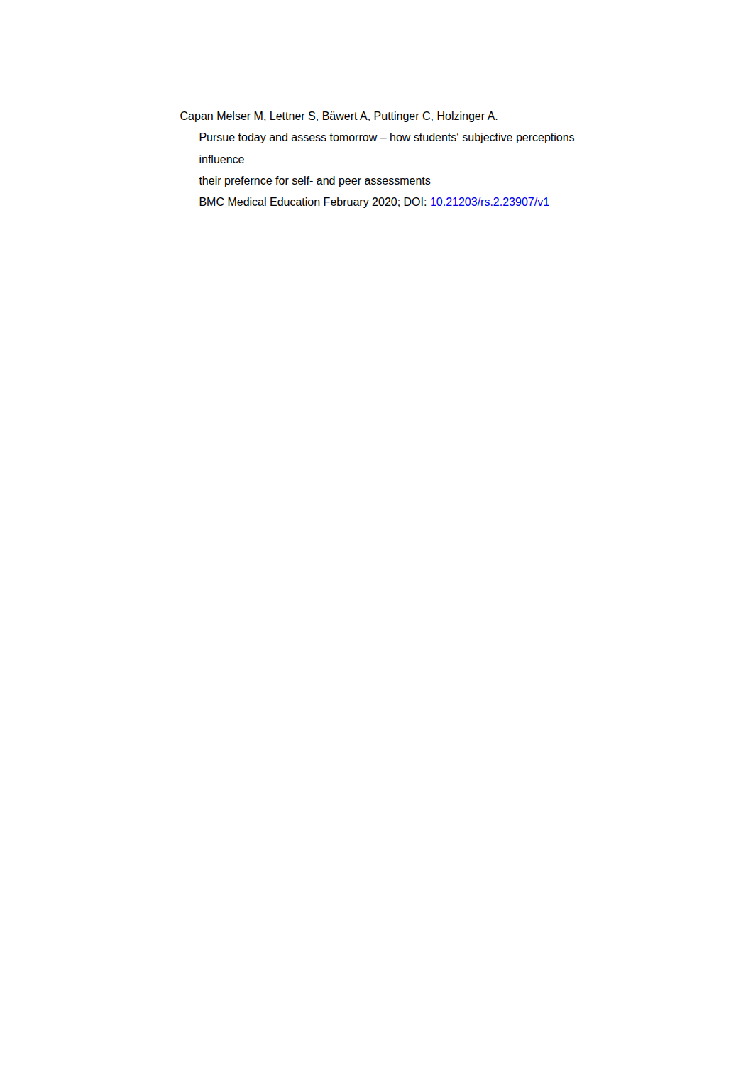Capan Melser M, Lettner S, Bäwert A, Puttinger C, Holzinger A.
Pursue today and assess tomorrow – how students‘ subjective perceptions influence
their prefernce for self- and peer assessments
BMC Medical Education February 2020; DOI: 10.21203/rs.2.23907/v1